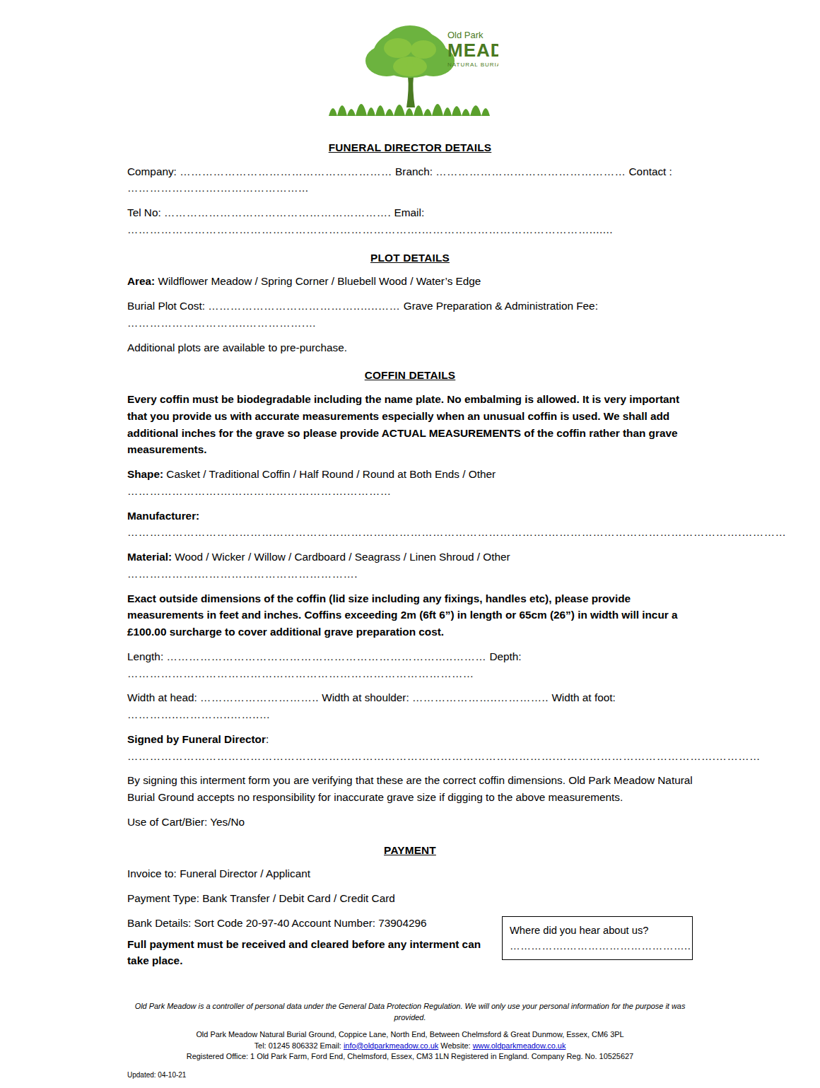Old Park MEADOW NATURAL BURIAL GROUND
FUNERAL DIRECTOR DETAILS
Company: ………………………………………………… Branch: …………………………………………… Contact : …………………….…………………...
Tel No: ……………………………………………………. Email: …………………………………………………………………….……………………………………….......
PLOT DETAILS
Area: Wildflower Meadow / Spring Corner / Bluebell Wood / Water’s Edge
Burial Plot Cost: …………………………………..…..…… Grave Preparation & Administration Fee: …………………………..…………….…
Additional plots are available to pre-purchase.
COFFIN DETAILS
Every coffin must be biodegradable including the name plate. No embalming is allowed. It is very important that you provide us with accurate measurements especially when an unusual coffin is used. We shall add additional inches for the grave so please provide ACTUAL MEASUREMENTS of the coffin rather than grave measurements.
Shape: Casket / Traditional Coffin / Half Round / Round at Both Ends / Other …………………….…………………………….…………
Manufacturer: …………………………………………………………….…………………………………….…………………………………………….…………
Material: Wood / Wicker / Willow / Cardboard / Seagrass / Linen Shroud / Other ……………….…………………………………….
Exact outside dimensions of the coffin (lid size including any fixings, handles etc), please provide measurements in feet and inches. Coffins exceeding 2m (6ft 6”) in length or 65cm (26”) in width will incur a £100.00 surcharge to cover additional grave preparation cost.
Length: …………………………………………………………………..……… Depth: …………………………………………………………………………………
Width at head: ………………………….. Width at shoulder: …………………..………….. Width at foot: …………..…………..……..…
Signed by Funeral Director: …………………………………………………………………………………………………….…………………………………….…………
By signing this interment form you are verifying that these are the correct coffin dimensions. Old Park Meadow Natural Burial Ground accepts no responsibility for inaccurate grave size if digging to the above measurements.
Use of Cart/Bier: Yes/No
PAYMENT
Invoice to: Funeral Director / Applicant
Payment Type: Bank Transfer / Debit Card / Credit Card
Bank Details: Sort Code 20-97-40 Account Number: 73904296
Full payment must be received and cleared before any interment can take place.
Where did you hear about us?
…………….……………………………..
Old Park Meadow is a controller of personal data under the General Data Protection Regulation. We will only use your personal information for the purpose it was provided.
Old Park Meadow Natural Burial Ground, Coppice Lane, North End, Between Chelmsford & Great Dunmow, Essex, CM6 3PL
Tel: 01245 806332 Email: info@oldparkmeadow.co.uk Website: www.oldparkmeadow.co.uk
Registered Office: 1 Old Park Farm, Ford End, Chelmsford, Essex, CM3 1LN Registered in England. Company Reg. No. 10525627
Updated: 04-10-21